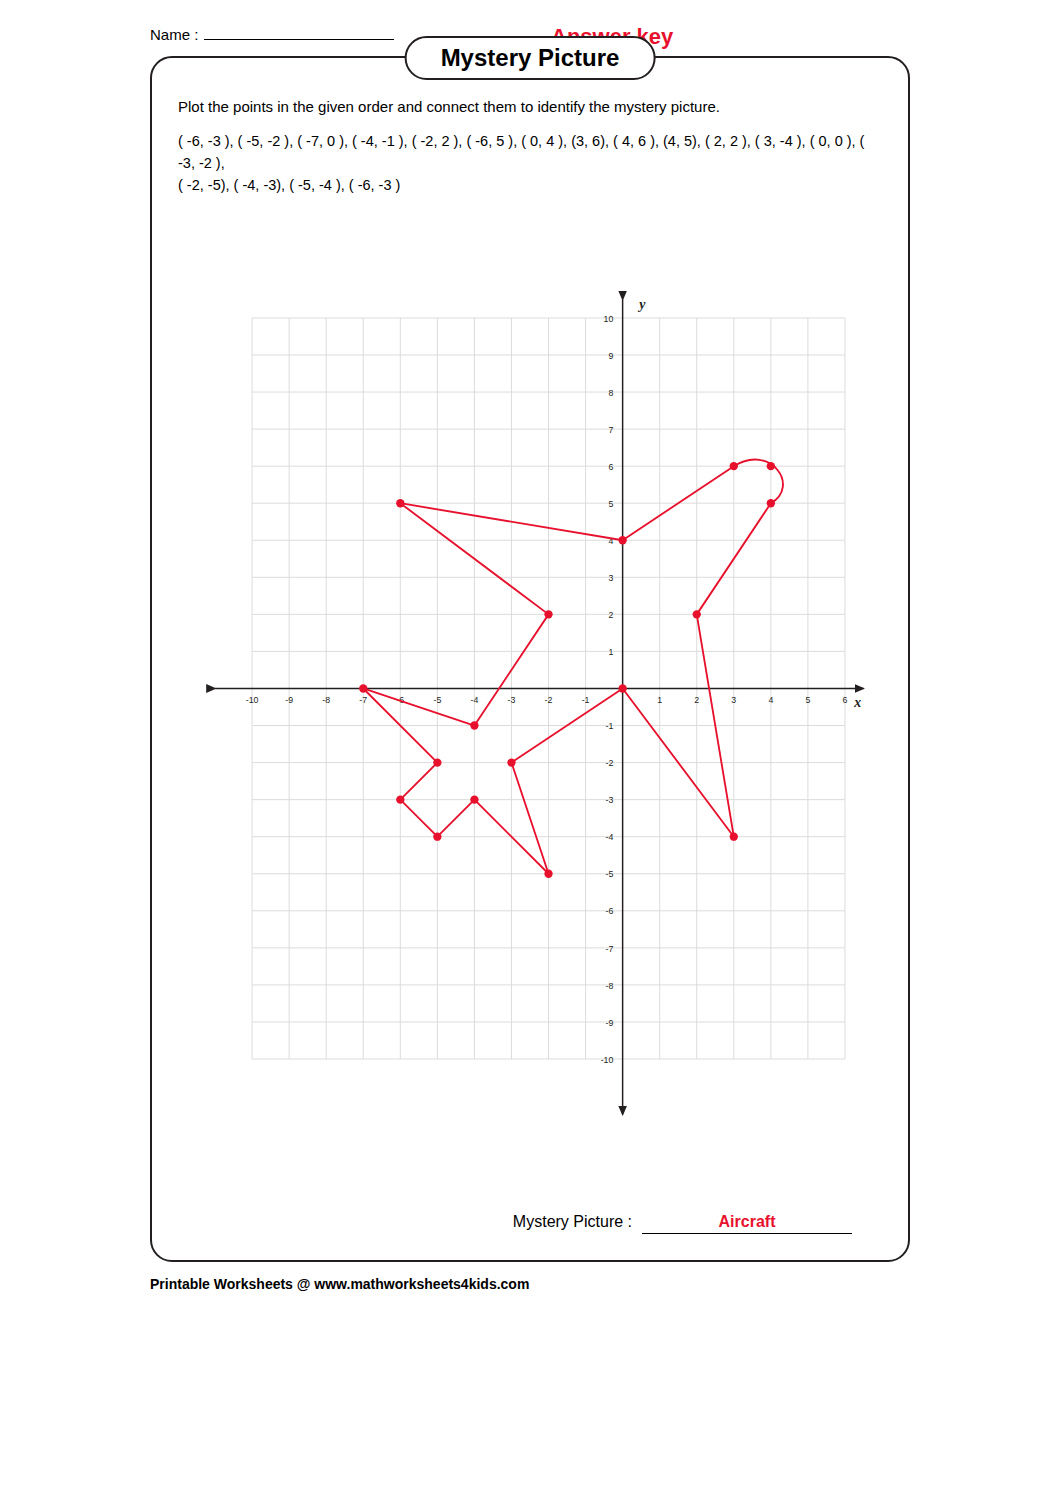Name :
Answer key
Mystery Picture
Plot the points in the given order and connect them to identify the mystery picture.
( -6, -3 ), ( -5, -2 ), ( -7, 0 ), ( -4, -1 ), ( -2, 2 ), ( -6, 5 ), ( 0, 4 ), (3, 6), ( 4, 6 ), (4, 5), ( 2, 2 ), ( 3, -4 ), ( 0, 0 ), ( -3, -2 ),
( -2, -5), ( -4, -3), ( -5, -4 ), ( -6, -3 )
Coordinate mapping: x_px = 480 + 40 * x y_px = 480 - 40 * y Grid drawn from -10..10 on x and -10..10 on y y x -10 -9 -8 -7 -6 -5 -4 -3 -2 -1 1 2 3 4 5 6 7 10 9 8 7 6 5 4 3 2 1 -1 -2 -3 -4 -5 -6 -7 -8 -9 -10 (-6,-3)=(240,600) (-5,-2)=(280,560) (-7,0)=(200,480) (-4,-1)=(320,520) (-2,2)=(400,400) (-6,5)=(240,280) (0,4)=(480,320) (3,6)=(600,240) (4,6)=(640,240) (4,5)=(640,280) (2,2)=(560,400) (3,-4)=(600,640) (0,0)=(480,480) (-3,-2)=(360,560) (-2,-5)=(400,680) (-4,-3)=(320,600) (-5,-4)=(280,640) (-6,-3)=(240,600)
Mystery Picture : Aircraft
Printable Worksheets @ www.mathworksheets4kids.com